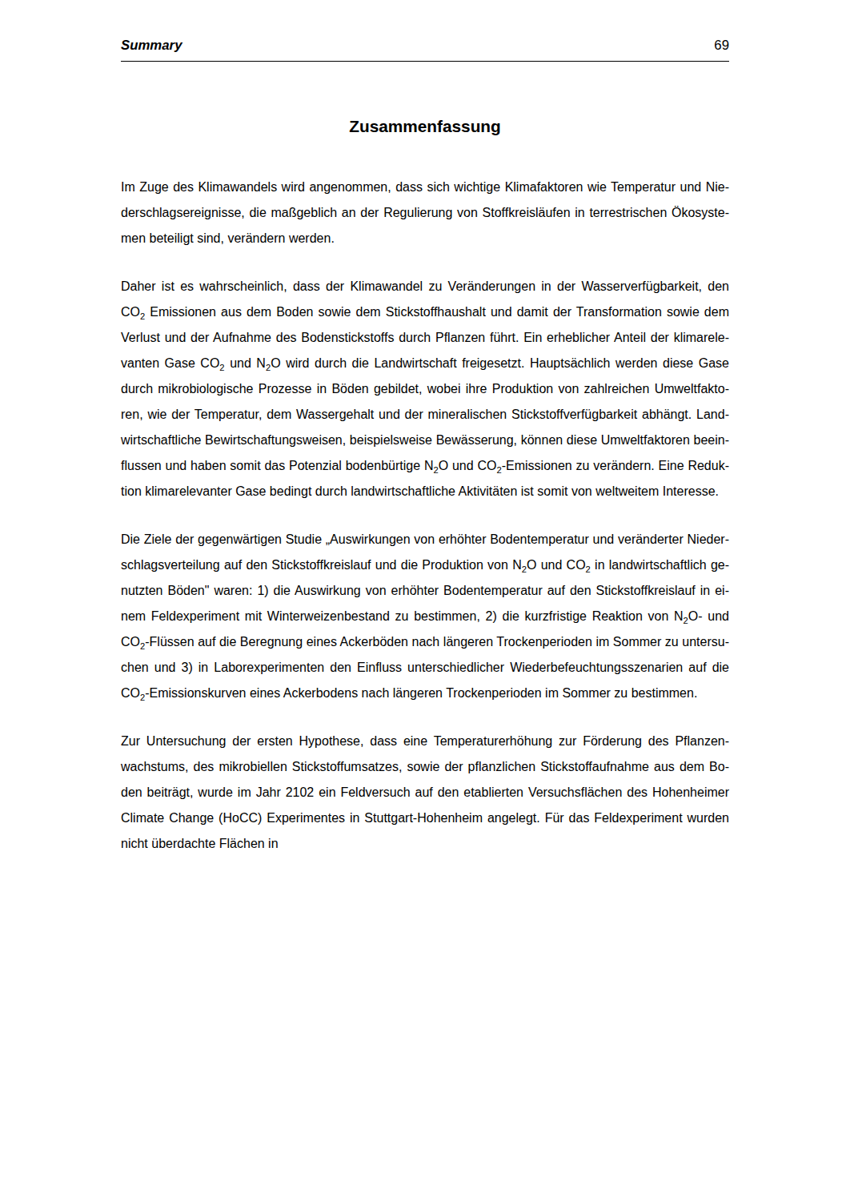Summary 69
Zusammenfassung
Im Zuge des Klimawandels wird angenommen, dass sich wichtige Klimafaktoren wie Temperatur und Niederschlagsereignisse, die maßgeblich an der Regulierung von Stoffkreisläufen in terrestrischen Ökosystemen beteiligt sind, verändern werden.
Daher ist es wahrscheinlich, dass der Klimawandel zu Veränderungen in der Wasserverfügbarkeit, den CO2 Emissionen aus dem Boden sowie dem Stickstoffhaushalt und damit der Transformation sowie dem Verlust und der Aufnahme des Bodenstickstoffs durch Pflanzen führt. Ein erheblicher Anteil der klimarelevanten Gase CO2 und N2O wird durch die Landwirtschaft freigesetzt. Hauptsächlich werden diese Gase durch mikrobiologische Prozesse in Böden gebildet, wobei ihre Produktion von zahlreichen Umweltfaktoren, wie der Temperatur, dem Wassergehalt und der mineralischen Stickstoffverfügbarkeit abhängt. Landwirtschaftliche Bewirtschaftungsweisen, beispielsweise Bewässerung, können diese Umweltfaktoren beeinflussen und haben somit das Potenzial bodenbürtige N2O und CO2-Emissionen zu verändern. Eine Reduktion klimarelevanter Gase bedingt durch landwirtschaftliche Aktivitäten ist somit von weltweitem Interesse.
Die Ziele der gegenwärtigen Studie „Auswirkungen von erhöhter Bodentemperatur und veränderter Niederschlagsverteilung auf den Stickstoffkreislauf und die Produktion von N2O und CO2 in landwirtschaftlich genutzten Böden" waren: 1) die Auswirkung von erhöhter Bodentemperatur auf den Stickstoffkreislauf in einem Feldexperiment mit Winterweizenbestand zu bestimmen, 2) die kurzfristige Reaktion von N2O- und CO2-Flüssen auf die Beregnung eines Ackerböden nach längeren Trockenperioden im Sommer zu untersuchen und 3) in Laborexperimenten den Einfluss unterschiedlicher Wiederbefeuchtungsszenarien auf die CO2-Emissionskurven eines Ackerbodens nach längeren Trockenperioden im Sommer zu bestimmen.
Zur Untersuchung der ersten Hypothese, dass eine Temperaturerhöhung zur Förderung des Pflanzenwachstums, des mikrobiellen Stickstoffumsatzes, sowie der pflanzlichen Stickstoffaufnahme aus dem Boden beiträgt, wurde im Jahr 2102 ein Feldversuch auf den etablierten Versuchsflächen des Hohenheimer Climate Change (HoCC) Experimentes in Stuttgart-Hohenheim angelegt. Für das Feldexperiment wurden nicht überdachte Flächen in